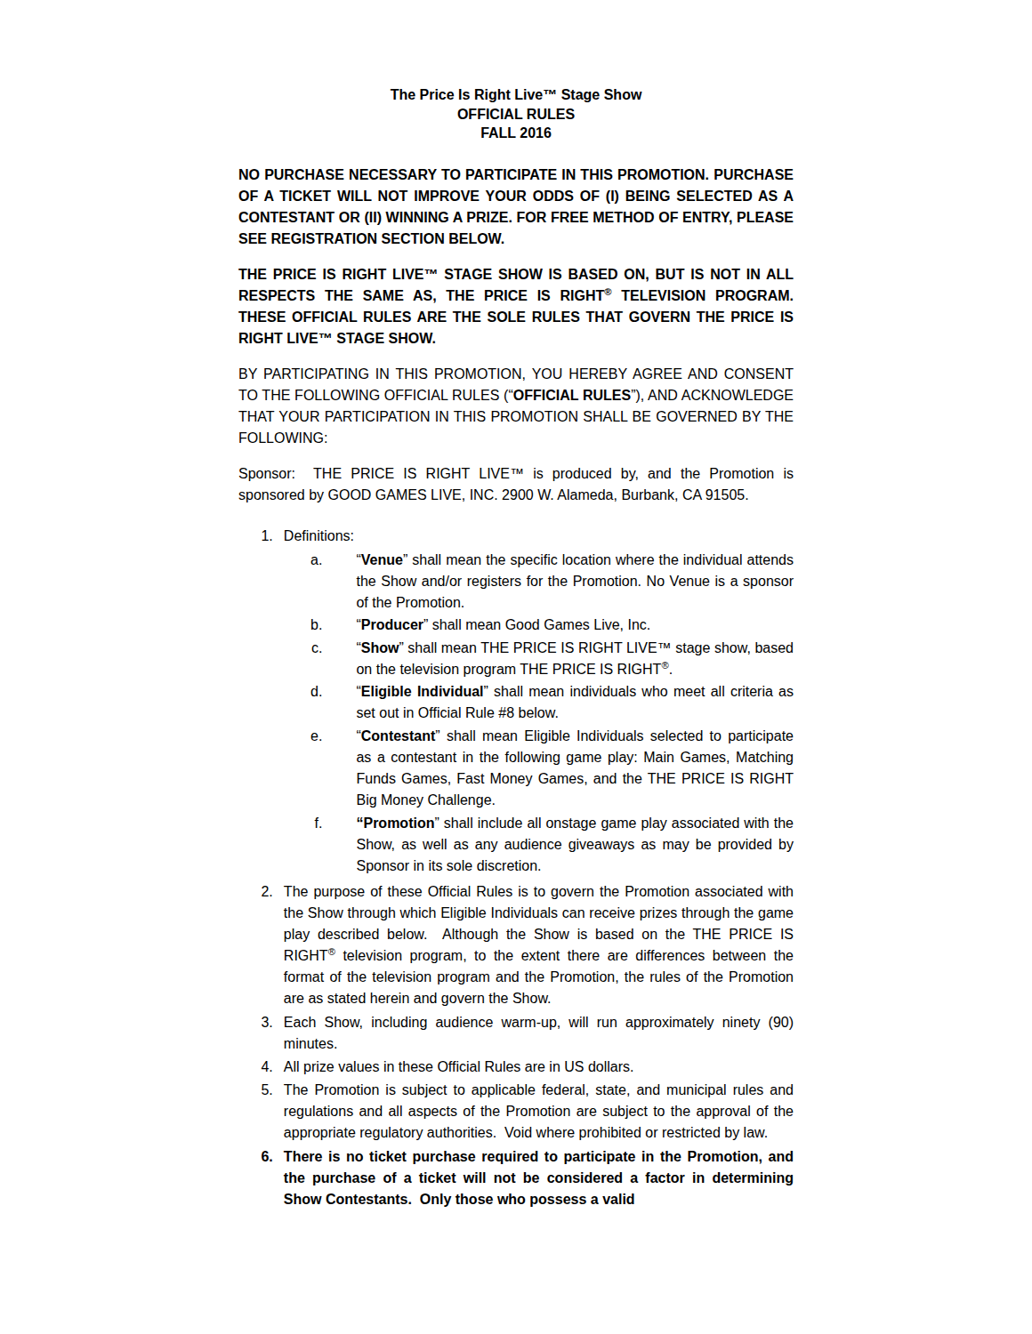The Price Is Right Live™ Stage Show
OFFICIAL RULES
FALL 2016
NO PURCHASE NECESSARY TO PARTICIPATE IN THIS PROMOTION. PURCHASE OF A TICKET WILL NOT IMPROVE YOUR ODDS OF (i) BEING SELECTED AS A CONTESTANT OR (ii) WINNING A PRIZE. FOR FREE METHOD OF ENTRY, PLEASE SEE REGISTRATION SECTION BELOW.
THE PRICE IS RIGHT LIVE™ STAGE SHOW IS BASED ON, BUT IS NOT IN ALL RESPECTS THE SAME AS, THE PRICE IS RIGHT® TELEVISION PROGRAM. THESE OFFICIAL RULES ARE THE SOLE RULES THAT GOVERN THE PRICE IS RIGHT LIVE™ STAGE SHOW.
BY PARTICIPATING IN THIS PROMOTION, YOU HEREBY AGREE AND CONSENT TO THE FOLLOWING OFFICIAL RULES (“OFFICIAL RULES”), AND ACKNOWLEDGE THAT YOUR PARTICIPATION IN THIS PROMOTION SHALL BE GOVERNED BY THE FOLLOWING:
Sponsor: THE PRICE IS RIGHT LIVE™ is produced by, and the Promotion is sponsored by GOOD GAMES LIVE, INC. 2900 W. Alameda, Burbank, CA 91505.
Definitions:
“Venue” shall mean the specific location where the individual attends the Show and/or registers for the Promotion. No Venue is a sponsor of the Promotion.
“Producer” shall mean Good Games Live, Inc.
“Show” shall mean THE PRICE IS RIGHT LIVE™ stage show, based on the television program THE PRICE IS RIGHT®.
“Eligible Individual” shall mean individuals who meet all criteria as set out in Official Rule #8 below.
“Contestant” shall mean Eligible Individuals selected to participate as a contestant in the following game play: Main Games, Matching Funds Games, Fast Money Games, and the THE PRICE IS RIGHT Big Money Challenge.
“Promotion” shall include all onstage game play associated with the Show, as well as any audience giveaways as may be provided by Sponsor in its sole discretion.
The purpose of these Official Rules is to govern the Promotion associated with the Show through which Eligible Individuals can receive prizes through the game play described below. Although the Show is based on the THE PRICE IS RIGHT® television program, to the extent there are differences between the format of the television program and the Promotion, the rules of the Promotion are as stated herein and govern the Show.
Each Show, including audience warm-up, will run approximately ninety (90) minutes.
All prize values in these Official Rules are in US dollars.
The Promotion is subject to applicable federal, state, and municipal rules and regulations and all aspects of the Promotion are subject to the approval of the appropriate regulatory authorities. Void where prohibited or restricted by law.
There is no ticket purchase required to participate in the Promotion, and the purchase of a ticket will not be considered a factor in determining Show Contestants. Only those who possess a valid